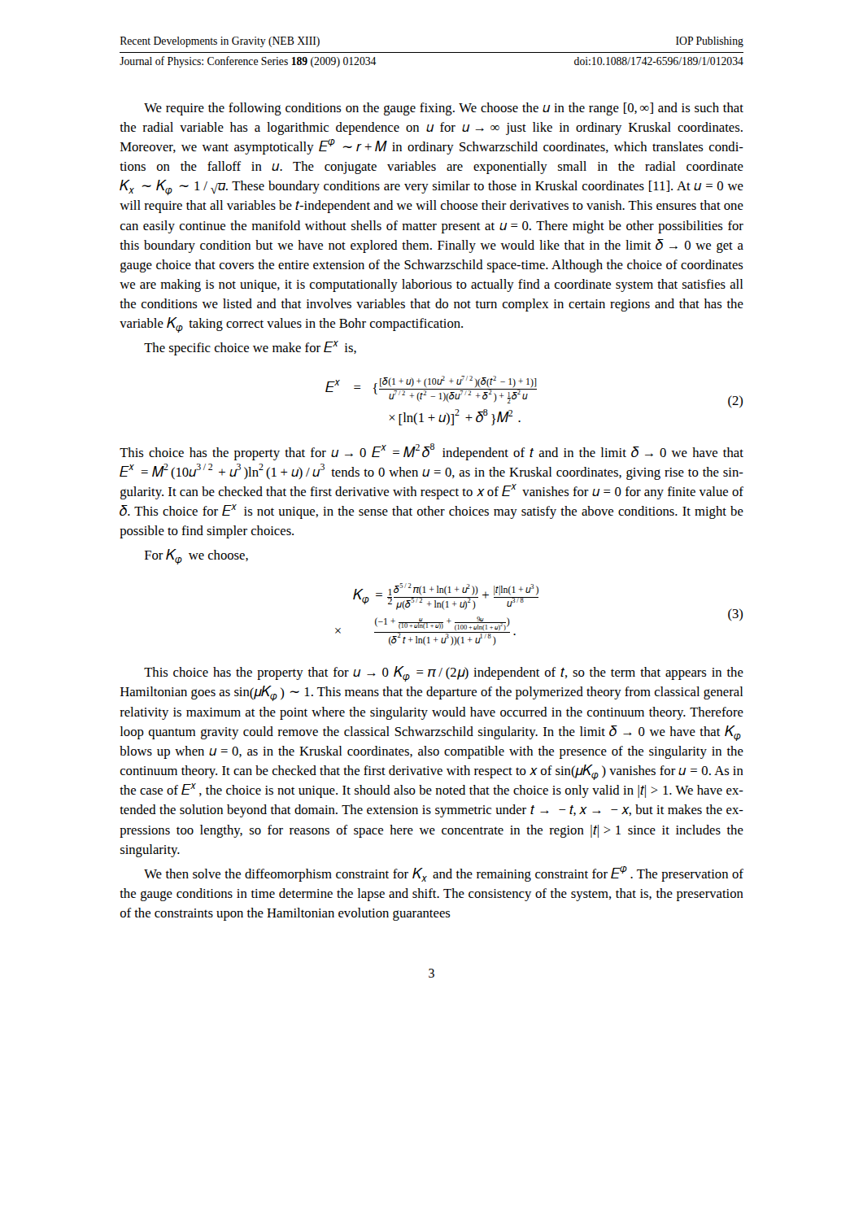Recent Developments in Gravity (NEB XIII) IOP Publishing
Journal of Physics: Conference Series 189 (2009) 012034 doi:10.1088/1742-6596/189/1/012034
We require the following conditions on the gauge fixing. We choose the u in the range [0,∞] and is such that the radial variable has a logarithmic dependence on u for u→∞ just like in ordinary Kruskal coordinates. Moreover, we want asymptotically Eφ∼r+M in ordinary Schwarzschild coordinates, which translates conditions on the falloff in u. The conjugate variables are exponentially small in the radial coordinate Kx∼Kφ∼1/u. These boundary conditions are very similar to those in Kruskal coordinates [11]. At u=0 we will require that all variables be t-independent and we will choose their derivatives to vanish. This ensures that one can easily continue the manifold without shells of matter present at u=0. There might be other possibilities for this boundary condition but we have not explored them. Finally we would like that in the limit δ→0 we get a gauge choice that covers the entire extension of the Schwarzschild space-time. Although the choice of coordinates we are making is not unique, it is computationally laborious to actually find a coordinate system that satisfies all the conditions we listed and that involves variables that do not turn complex in certain regions and that has the variable Kφ taking correct values in the Bohr compactification.
The specific choice we make for Ex is,
Ex = { [ δ(1+u) + (10u2+u7/2) (δ(t2−1)+1) ] u7/2 + (t2−1) (δu7/2+δ2) + 12 δ2u × [ln(1+u)]2 + δ8 } M2 . (2)
This choice has the property that for u→0 Ex=M2δ8 independent of t and in the limit δ→0 we have that Ex=M2(10u3/2+u3)ln2(1+u)/u3 tends to 0 when u=0, as in the Kruskal coordinates, giving rise to the singularity. It can be checked that the first derivative with respect to x of Ex vanishes for u=0 for any finite value of δ. This choice for Ex is not unique, in the sense that other choices may satisfy the above conditions. It might be possible to find simpler choices.
For Kφ we choose,
Kφ = 12 δ5/2π(1+ln(1+u2)) μ(δ5/2+ln(1+u)2) + |t|ln(1+u3) u3/8 × ( −1 + u(10+uln(1+u)) + 9u(100+uln(1+u)2) ) (δ2t+ln(1+u3)) (1+u1/8) . (3)
This choice has the property that for u→0 Kφ=π/(2μ) independent of t, so the term that appears in the Hamiltonian goes as sin(μKφ)∼1. This means that the departure of the polymerized theory from classical general relativity is maximum at the point where the singularity would have occurred in the continuum theory. Therefore loop quantum gravity could remove the classical Schwarzschild singularity. In the limit δ→0 we have that Kφ blows up when u=0, as in the Kruskal coordinates, also compatible with the presence of the singularity in the continuum theory. It can be checked that the first derivative with respect to x of sin(μKφ) vanishes for u=0. As in the case of Ex, the choice is not unique. It should also be noted that the choice is only valid in |t|>1. We have extended the solution beyond that domain. The extension is symmetric under t→−t,x→−x, but it makes the expressions too lengthy, so for reasons of space here we concentrate in the region |t|>1 since it includes the singularity.
We then solve the diffeomorphism constraint for Kx and the remaining constraint for Eφ. The preservation of the gauge conditions in time determine the lapse and shift. The consistency of the system, that is, the preservation of the constraints upon the Hamiltonian evolution guarantees
3